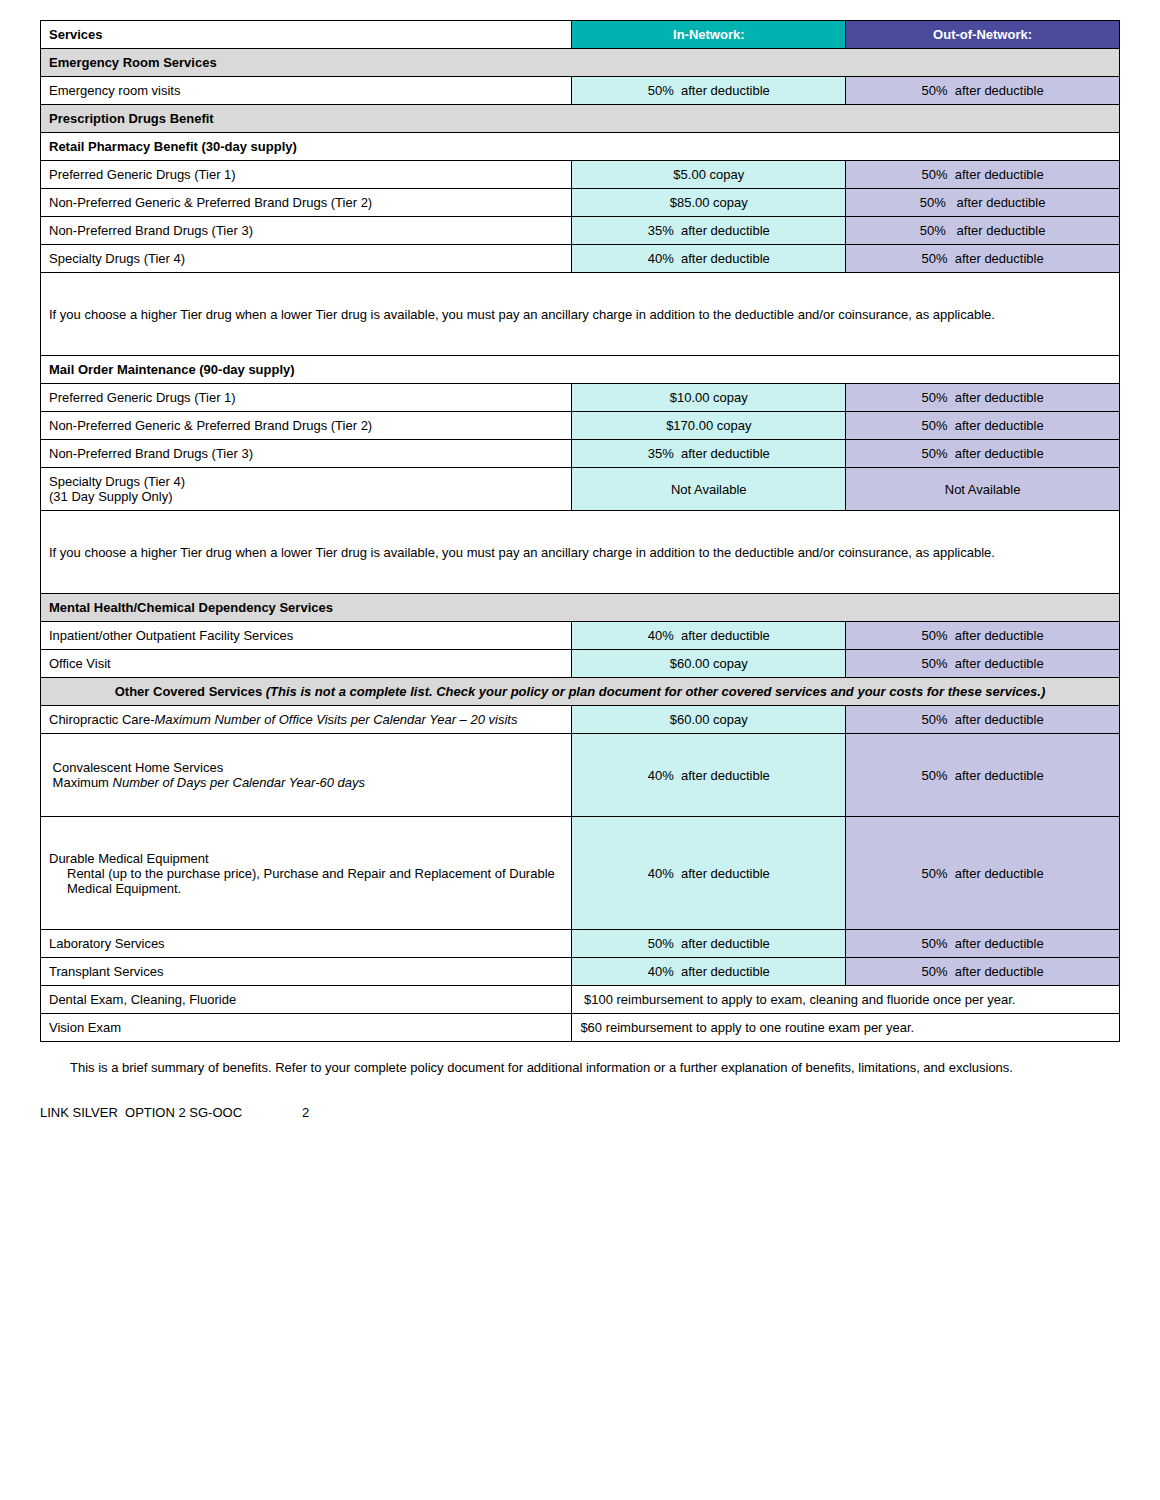| Services | In-Network: | Out-of-Network: |
| --- | --- | --- |
| Emergency Room Services |
| Emergency room visits | 50% after deductible | 50% after deductible |
| Prescription Drugs Benefit |
| Retail Pharmacy Benefit (30-day supply) |
| Preferred Generic Drugs (Tier 1) | $5.00 copay | 50% after deductible |
| Non-Preferred Generic & Preferred Brand Drugs (Tier 2) | $85.00 copay | 50% after deductible |
| Non-Preferred Brand Drugs (Tier 3) | 35% after deductible | 50% after deductible |
| Specialty Drugs (Tier 4) | 40% after deductible | 50% after deductible |
| If you choose a higher Tier drug when a lower Tier drug is available, you must pay an ancillary charge in addition to the deductible and/or coinsurance, as applicable. |
| Mail Order Maintenance (90-day supply) |
| Preferred Generic Drugs (Tier 1) | $10.00 copay | 50% after deductible |
| Non-Preferred Generic & Preferred Brand Drugs (Tier 2) | $170.00 copay | 50% after deductible |
| Non-Preferred Brand Drugs (Tier 3) | 35% after deductible | 50% after deductible |
| Specialty Drugs (Tier 4) (31 Day Supply Only) | Not Available | Not Available |
| If you choose a higher Tier drug when a lower Tier drug is available, you must pay an ancillary charge in addition to the deductible and/or coinsurance, as applicable. |
| Mental Health/Chemical Dependency Services |
| Inpatient/other Outpatient Facility Services | 40% after deductible | 50% after deductible |
| Office Visit | $60.00 copay | 50% after deductible |
| Other Covered Services (This is not a complete list. Check your policy or plan document for other covered services and your costs for these services.) |
| Chiropractic Care- Maximum Number of Office Visits per Calendar Year – 20 visits | $60.00 copay | 50% after deductible |
| Convalescent Home Services Maximum Number of Days per Calendar Year-60 days | 40% after deductible | 50% after deductible |
| Durable Medical Equipment Rental (up to the purchase price), Purchase and Repair and Replacement of Durable Medical Equipment. | 40% after deductible | 50% after deductible |
| Laboratory Services | 50% after deductible | 50% after deductible |
| Transplant Services | 40% after deductible | 50% after deductible |
| Dental Exam, Cleaning, Fluoride | $100 reimbursement to apply to exam, cleaning and fluoride once per year. |
| Vision Exam | $60 reimbursement to apply to one routine exam per year. |
This is a brief summary of benefits. Refer to your complete policy document for additional information or a further explanation of benefits, limitations, and exclusions.
LINK SILVER OPTION 2 SG-OOC2